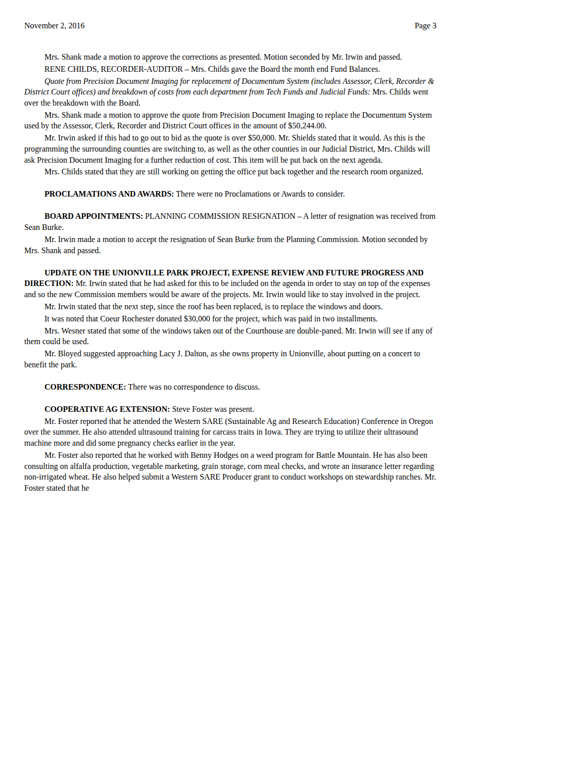November 2, 2016
Page 3
Mrs. Shank made a motion to approve the corrections as presented. Motion seconded by Mr. Irwin and passed.
RENE CHILDS, RECORDER-AUDITOR – Mrs. Childs gave the Board the month end Fund Balances.
Quote from Precision Document Imaging for replacement of Documentum System (includes Assessor, Clerk, Recorder & District Court offices) and breakdown of costs from each department from Tech Funds and Judicial Funds: Mrs. Childs went over the breakdown with the Board.
Mrs. Shank made a motion to approve the quote from Precision Document Imaging to replace the Documentum System used by the Assessor, Clerk, Recorder and District Court offices in the amount of $50,244.00.
Mr. Irwin asked if this had to go out to bid as the quote is over $50,000. Mr. Shields stated that it would. As this is the programming the surrounding counties are switching to, as well as the other counties in our Judicial District, Mrs. Childs will ask Precision Document Imaging for a further reduction of cost. This item will be put back on the next agenda.
Mrs. Childs stated that they are still working on getting the office put back together and the research room organized.
PROCLAMATIONS AND AWARDS: There were no Proclamations or Awards to consider.
BOARD APPOINTMENTS: PLANNING COMMISSION RESIGNATION – A letter of resignation was received from Sean Burke.
Mr. Irwin made a motion to accept the resignation of Sean Burke from the Planning Commission. Motion seconded by Mrs. Shank and passed.
UPDATE ON THE UNIONVILLE PARK PROJECT, EXPENSE REVIEW AND FUTURE PROGRESS AND DIRECTION: Mr. Irwin stated that he had asked for this to be included on the agenda in order to stay on top of the expenses and so the new Commission members would be aware of the projects. Mr. Irwin would like to stay involved in the project.
Mr. Irwin stated that the next step, since the roof has been replaced, is to replace the windows and doors.
It was noted that Coeur Rochester donated $30,000 for the project, which was paid in two installments.
Mrs. Wesner stated that some of the windows taken out of the Courthouse are double-paned. Mr. Irwin will see if any of them could be used.
Mr. Bloyed suggested approaching Lacy J. Dalton, as she owns property in Unionville, about putting on a concert to benefit the park.
CORRESPONDENCE: There was no correspondence to discuss.
COOPERATIVE AG EXTENSION: Steve Foster was present.
Mr. Foster reported that he attended the Western SARE (Sustainable Ag and Research Education) Conference in Oregon over the summer. He also attended ultrasound training for carcass traits in Iowa. They are trying to utilize their ultrasound machine more and did some pregnancy checks earlier in the year.
Mr. Foster also reported that he worked with Benny Hodges on a weed program for Battle Mountain. He has also been consulting on alfalfa production, vegetable marketing, grain storage, corn meal checks, and wrote an insurance letter regarding non-irrigated wheat. He also helped submit a Western SARE Producer grant to conduct workshops on stewardship ranches. Mr. Foster stated that he